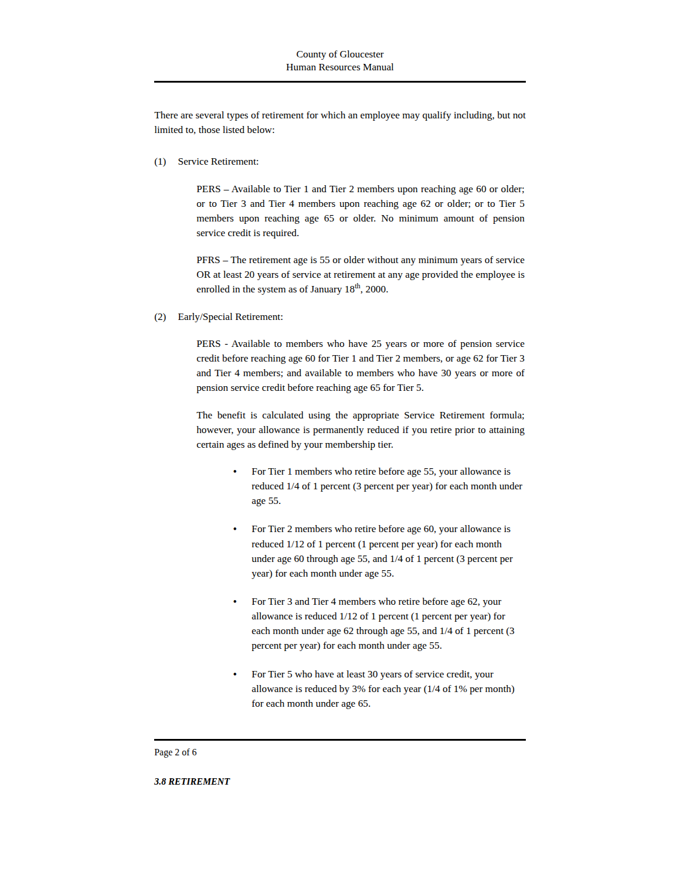County of Gloucester Human Resources Manual
There are several types of retirement for which an employee may qualify including, but not limited to, those listed below:
(1) Service Retirement:
PERS – Available to Tier 1 and Tier 2 members upon reaching age 60 or older; or to Tier 3 and Tier 4 members upon reaching age 62 or older; or to Tier 5 members upon reaching age 65 or older. No minimum amount of pension service credit is required.
PFRS – The retirement age is 55 or older without any minimum years of service OR at least 20 years of service at retirement at any age provided the employee is enrolled in the system as of January 18th, 2000.
(2) Early/Special Retirement:
PERS - Available to members who have 25 years or more of pension service credit before reaching age 60 for Tier 1 and Tier 2 members, or age 62 for Tier 3 and Tier 4 members; and available to members who have 30 years or more of pension service credit before reaching age 65 for Tier 5.
The benefit is calculated using the appropriate Service Retirement formula; however, your allowance is permanently reduced if you retire prior to attaining certain ages as defined by your membership tier.
For Tier 1 members who retire before age 55, your allowance is reduced 1/4 of 1 percent (3 percent per year) for each month under age 55.
For Tier 2 members who retire before age 60, your allowance is reduced 1/12 of 1 percent (1 percent per year) for each month under age 60 through age 55, and 1/4 of 1 percent (3 percent per year) for each month under age 55.
For Tier 3 and Tier 4 members who retire before age 62, your allowance is reduced 1/12 of 1 percent (1 percent per year) for each month under age 62 through age 55, and 1/4 of 1 percent (3 percent per year) for each month under age 55.
For Tier 5 who have at least 30 years of service credit, your allowance is reduced by 3% for each year (1/4 of 1% per month) for each month under age 65.
Page 2 of 6
3.8 RETIREMENT